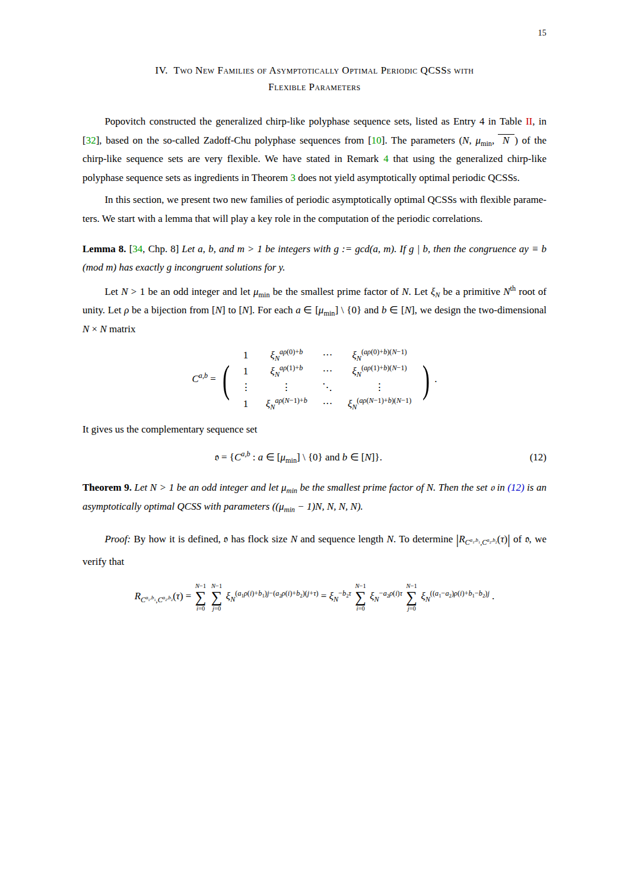15
IV. Two New Families of Asymptotically Optimal Periodic QCSSs with
Flexible Parameters
Popovitch constructed the generalized chirp-like polyphase sequence sets, listed as Entry 4 in Table II, in [32], based on the so-called Zadoff-Chu polyphase sequences from [10]. The parameters (N, μmin, N ) of the chirp-like sequence sets are very flexible. We have stated in Remark 4 that using the generalized chirp-like polyphase sequence sets as ingredients in Theorem 3 does not yield asymptotically optimal periodic QCSSs.
In this section, we present two new families of periodic asymptotically optimal QCSSs with flexible parameters. We start with a lemma that will play a key role in the computation of the periodic correlations.
Lemma 8. [34, Chp. 8] Let a, b, and m > 1 be integers with g := gcd(a, m). If g | b, then the congruence ay ≡ b (mod m) has exactly g incongruent solutions for y.
Let N > 1 be an odd integer and let μmin be the smallest prime factor of N. Let ξN be a primitive Nth root of unity. Let ρ be a bijection from [N] to [N]. For each a ∈ [μmin] \ {0} and b ∈ [N], we design the two-dimensional N × N matrix
Ca,b = (
| 1 | ξ N aρ (0)+ b | ··· | ξ N ( aρ (0)+ b )( N −1) |
| 1 | ξ N aρ (1)+ b | ··· | ξ N ( aρ (1)+ b )( N −1) |
| ⋮ | ⋮ | ⋱ | ⋮ |
| 1 | ξ N aρ ( N −1)+ b | ··· | ξ N ( aρ ( N −1)+ b )( N −1) |
) .
It gives us the complementary sequence set
𝔬 = {Ca,b : a ∈ [μmin] \ {0} and b ∈ [N]}. (12)
Theorem 9. Let N > 1 be an odd integer and let μmin be the smallest prime factor of N. Then the set 𝔬 in (12) is an asymptotically optimal QCSS with parameters ((μmin − 1)N, N, N, N).
Proof: By how it is defined, 𝔬 has flock size N and sequence length N. To determine |RCa1,b1,Ca2,b2(τ)| of 𝔬, we verify that
RCa1,b1,Ca2,b2(τ) = N−1∑i=0 N−1∑j=0 ξN(a1ρ(i)+b1)j−(a2ρ(i)+b2)(j+τ) = ξN−b2τ N−1∑i=0 ξN−a2ρ(i)τ N−1∑j=0 ξN((a1−a2)ρ(i)+b1−b2)j .